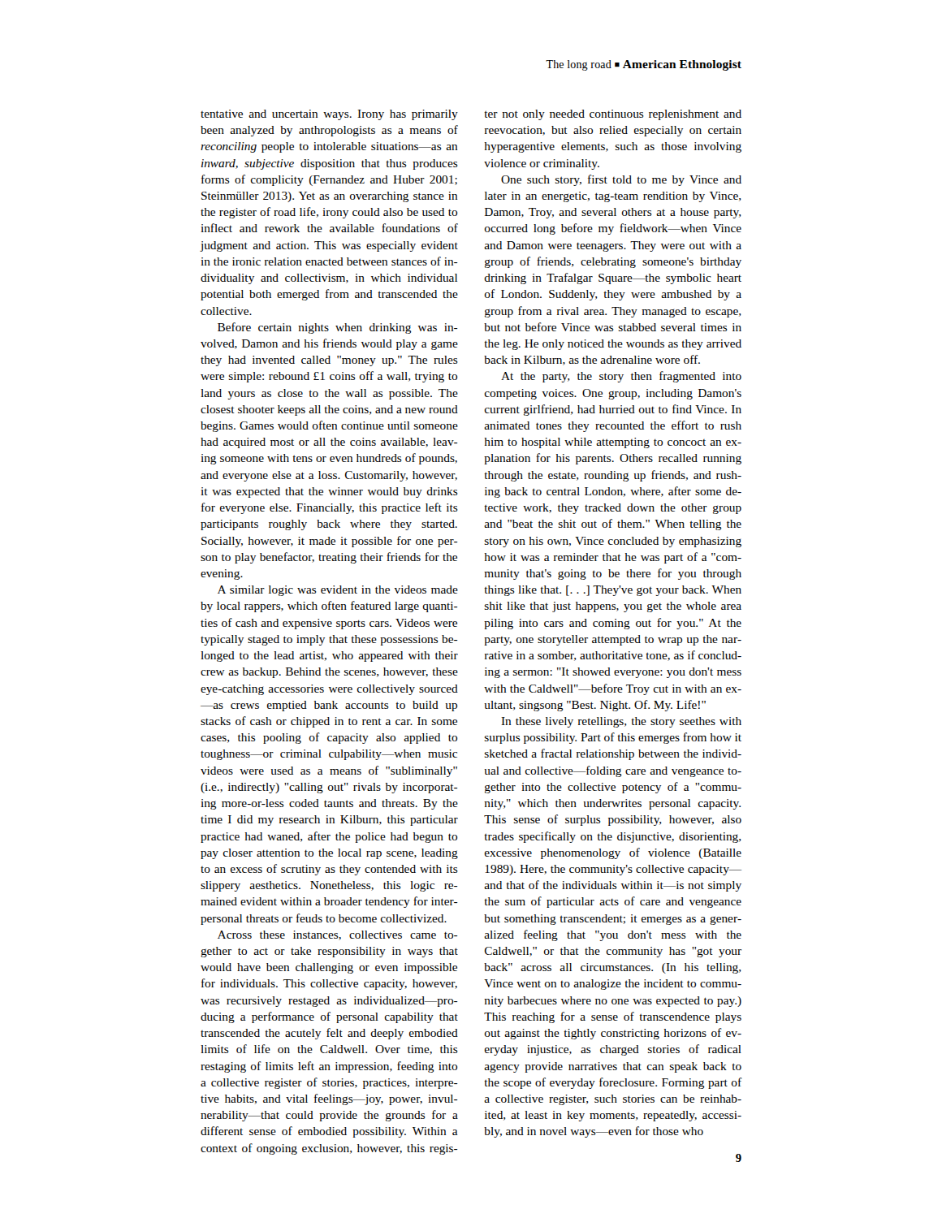The long road■American Ethnologist
tentative and uncertain ways. Irony has primarily been analyzed by anthropologists as a means of reconciling people to intolerable situations—as an inward, subjective disposition that thus produces forms of complicity (Fernandez and Huber 2001; Steinmüller 2013). Yet as an overarching stance in the register of road life, irony could also be used to inflect and rework the available foundations of judgment and action. This was especially evident in the ironic relation enacted between stances of individuality and collectivism, in which individual potential both emerged from and transcended the collective.
Before certain nights when drinking was involved, Damon and his friends would play a game they had invented called "money up." The rules were simple: rebound £1 coins off a wall, trying to land yours as close to the wall as possible. The closest shooter keeps all the coins, and a new round begins. Games would often continue until someone had acquired most or all the coins available, leaving someone with tens or even hundreds of pounds, and everyone else at a loss. Customarily, however, it was expected that the winner would buy drinks for everyone else. Financially, this practice left its participants roughly back where they started. Socially, however, it made it possible for one person to play benefactor, treating their friends for the evening.
A similar logic was evident in the videos made by local rappers, which often featured large quantities of cash and expensive sports cars. Videos were typically staged to imply that these possessions belonged to the lead artist, who appeared with their crew as backup. Behind the scenes, however, these eye-catching accessories were collectively sourced—as crews emptied bank accounts to build up stacks of cash or chipped in to rent a car. In some cases, this pooling of capacity also applied to toughness—or criminal culpability—when music videos were used as a means of "subliminally" (i.e., indirectly) "calling out" rivals by incorporating more-or-less coded taunts and threats. By the time I did my research in Kilburn, this particular practice had waned, after the police had begun to pay closer attention to the local rap scene, leading to an excess of scrutiny as they contended with its slippery aesthetics. Nonetheless, this logic remained evident within a broader tendency for interpersonal threats or feuds to become collectivized.
Across these instances, collectives came together to act or take responsibility in ways that would have been challenging or even impossible for individuals. This collective capacity, however, was recursively restaged as individualized—producing a performance of personal capability that transcended the acutely felt and deeply embodied limits of life on the Caldwell. Over time, this restaging of limits left an impression, feeding into a collective register of stories, practices, interpretive habits, and vital feelings—joy, power, invulnerability—that could provide the grounds for a different sense of embodied possibility. Within a context of ongoing exclusion, however, this register not only needed continuous replenishment and reevocation, but also relied especially on certain hyperagentive elements, such as those involving violence or criminality.
One such story, first told to me by Vince and later in an energetic, tag-team rendition by Vince, Damon, Troy, and several others at a house party, occurred long before my fieldwork—when Vince and Damon were teenagers. They were out with a group of friends, celebrating someone's birthday drinking in Trafalgar Square—the symbolic heart of London. Suddenly, they were ambushed by a group from a rival area. They managed to escape, but not before Vince was stabbed several times in the leg. He only noticed the wounds as they arrived back in Kilburn, as the adrenaline wore off.
At the party, the story then fragmented into competing voices. One group, including Damon's current girlfriend, had hurried out to find Vince. In animated tones they recounted the effort to rush him to hospital while attempting to concoct an explanation for his parents. Others recalled running through the estate, rounding up friends, and rushing back to central London, where, after some detective work, they tracked down the other group and "beat the shit out of them." When telling the story on his own, Vince concluded by emphasizing how it was a reminder that he was part of a "community that's going to be there for you through things like that. [. . .] They've got your back. When shit like that just happens, you get the whole area piling into cars and coming out for you." At the party, one storyteller attempted to wrap up the narrative in a somber, authoritative tone, as if concluding a sermon: "It showed everyone: you don't mess with the Caldwell"—before Troy cut in with an exultant, singsong "Best. Night. Of. My. Life!"
In these lively retellings, the story seethes with surplus possibility. Part of this emerges from how it sketched a fractal relationship between the individual and collective—folding care and vengeance together into the collective potency of a "community," which then underwrites personal capacity. This sense of surplus possibility, however, also trades specifically on the disjunctive, disorienting, excessive phenomenology of violence (Bataille 1989). Here, the community's collective capacity—and that of the individuals within it—is not simply the sum of particular acts of care and vengeance but something transcendent; it emerges as a generalized feeling that "you don't mess with the Caldwell," or that the community has "got your back" across all circumstances. (In his telling, Vince went on to analogize the incident to community barbecues where no one was expected to pay.) This reaching for a sense of transcendence plays out against the tightly constricting horizons of everyday injustice, as charged stories of radical agency provide narratives that can speak back to the scope of everyday foreclosure. Forming part of a collective register, such stories can be reinhabited, at least in key moments, repeatedly, accessibly, and in novel ways—even for those who
9